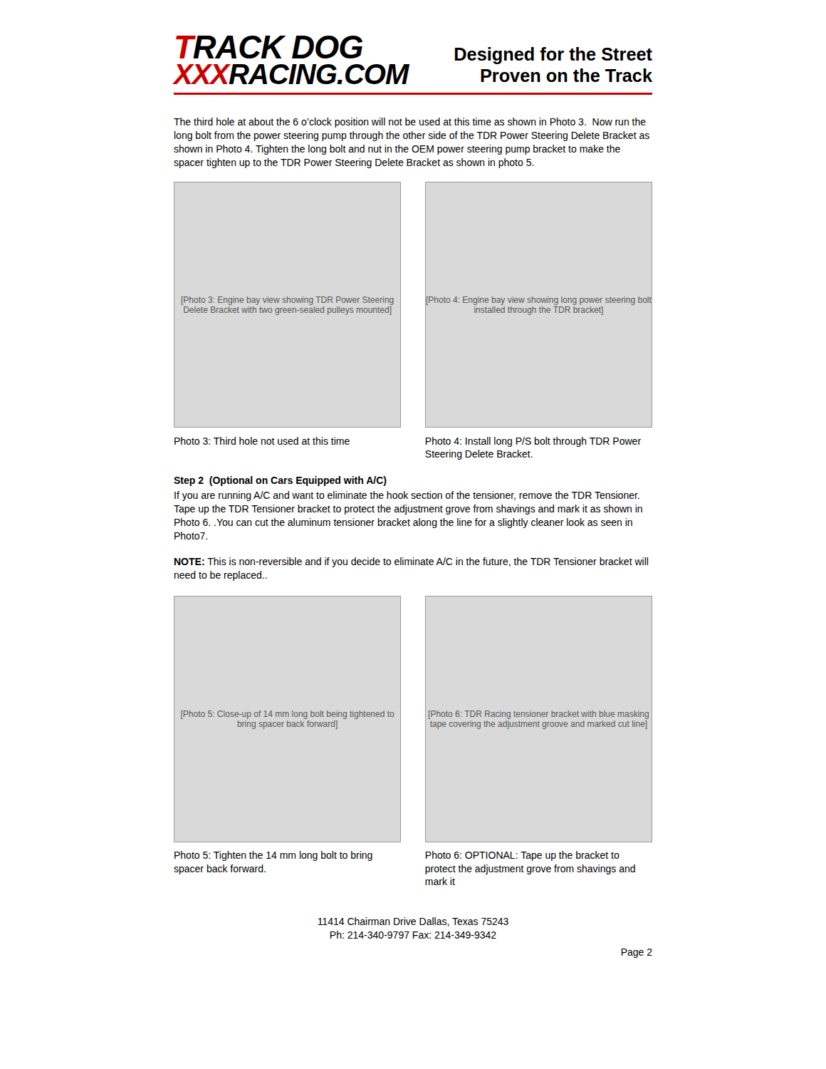TRACK DOG
XXXRACING.COM
Designed for the Street
Proven on the Track
The third hole at about the 6 o’clock position will not be used at this time as shown in Photo 3. Now run the long bolt from the power steering pump through the other side of the TDR Power Steering Delete Bracket as shown in Photo 4. Tighten the long bolt and nut in the OEM power steering pump bracket to make the spacer tighten up to the TDR Power Steering Delete Bracket as shown in photo 5.
[Photo 3: Engine bay view showing TDR Power Steering Delete Bracket with two green-sealed pulleys mounted]
[Photo 4: Engine bay view showing long power steering bolt installed through the TDR bracket]
Photo 3: Third hole not used at this time
Photo 4: Install long P/S bolt through TDR Power Steering Delete Bracket.
Step 2 (Optional on Cars Equipped with A/C)
If you are running A/C and want to eliminate the hook section of the tensioner, remove the TDR Tensioner. Tape up the TDR Tensioner bracket to protect the adjustment grove from shavings and mark it as shown in Photo 6. .You can cut the aluminum tensioner bracket along the line for a slightly cleaner look as seen in Photo7.
NOTE: This is non-reversible and if you decide to eliminate A/C in the future, the TDR Tensioner bracket will need to be replaced..
[Photo 5: Close-up of 14 mm long bolt being tightened to bring spacer back forward]
[Photo 6: TDR Racing tensioner bracket with blue masking tape covering the adjustment groove and marked cut line]
Photo 5: Tighten the 14 mm long bolt to bring spacer back forward.
Photo 6: OPTIONAL: Tape up the bracket to protect the adjustment grove from shavings and mark it
11414 Chairman Drive Dallas, Texas 75243
Ph: 214-340-9797 Fax: 214-349-9342
Page 2